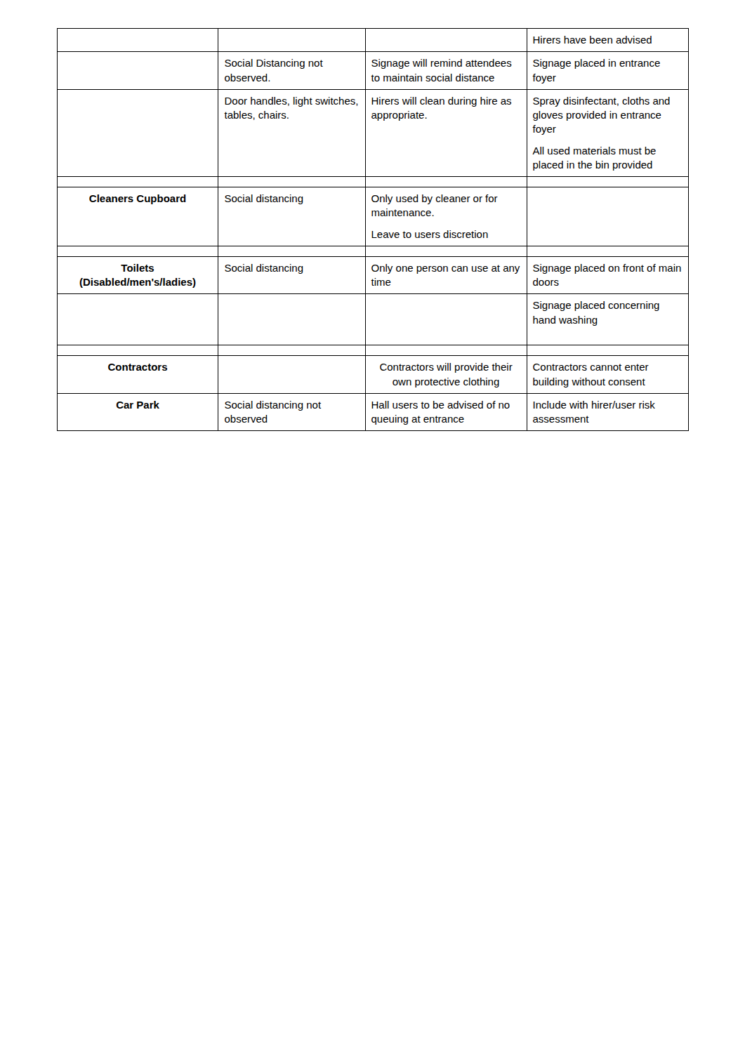| | | | Hirers have been advised |
| | Social Distancing not observed. | Signage will remind attendees to maintain social distance | Signage placed in entrance foyer |
| | Door handles, light switches, tables, chairs. | Hirers will clean during hire as appropriate. | Spray disinfectant, cloths and gloves provided in entrance foyer All used materials must be placed in the bin provided |
| Cleaners Cupboard | Social distancing | Only used by cleaner or for maintenance. Leave to users discretion | |
| Toilets (Disabled/men's/ladies) | Social distancing | Only one person can use at any time | Signage placed on front of main doors |
| | | | Signage placed concerning hand washing |
| Contractors | | Contractors will provide their own protective clothing | Contractors cannot enter building without consent |
| Car Park | Social distancing not observed | Hall users to be advised of no queuing at entrance | Include with hirer/user risk assessment |